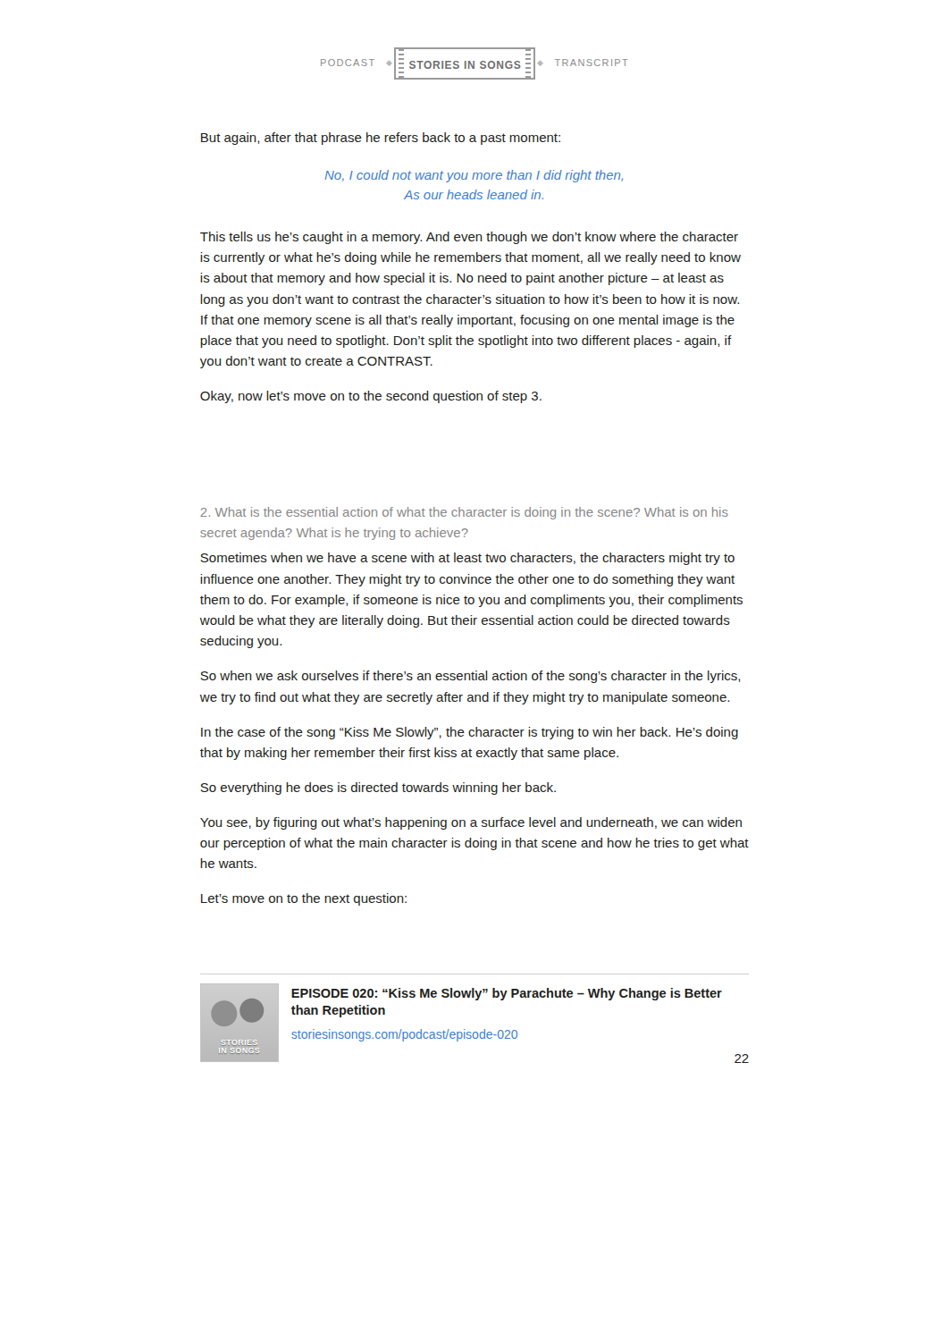Podcast
◆
Stories in Songs
◆
Transcript
But again, after that phrase he refers back to a past moment:
No, I could not want you more than I did right then,
As our heads leaned in.
This tells us he’s caught in a memory. And even though we don’t know where the character is currently or what he’s doing while he remembers that moment, all we really need to know is about that memory and how special it is. No need to paint another picture – at least as long as you don’t want to contrast the character’s situation to how it’s been to how it is now. If that one memory scene is all that’s really important, focusing on one mental image is the place that you need to spotlight. Don’t split the spotlight into two different places - again, if you don’t want to create a CONTRAST.
Okay, now let’s move on to the second question of step 3.
2. What is the essential action of what the character is doing in the scene? What is on his secret agenda? What is he trying to achieve?
Sometimes when we have a scene with at least two characters, the characters might try to influence one another. They might try to convince the other one to do something they want them to do. For example, if someone is nice to you and compliments you, their compliments would be what they are literally doing. But their essential action could be directed towards seducing you.
So when we ask ourselves if there’s an essential action of the song’s character in the lyrics, we try to find out what they are secretly after and if they might try to manipulate someone.
In the case of the song “Kiss Me Slowly”, the character is trying to win her back. He’s doing that by making her remember their first kiss at exactly that same place.
So everything he does is directed towards winning her back.
You see, by figuring out what’s happening on a surface level and underneath, we can widen our perception of what the main character is doing in that scene and how he tries to get what he wants.
Let’s move on to the next question:
STORIES
IN SONGS
EPISODE 020: “Kiss Me Slowly” by Parachute – Why Change is Better than Repetition
storiesinsongs.com/podcast/episode-020
22